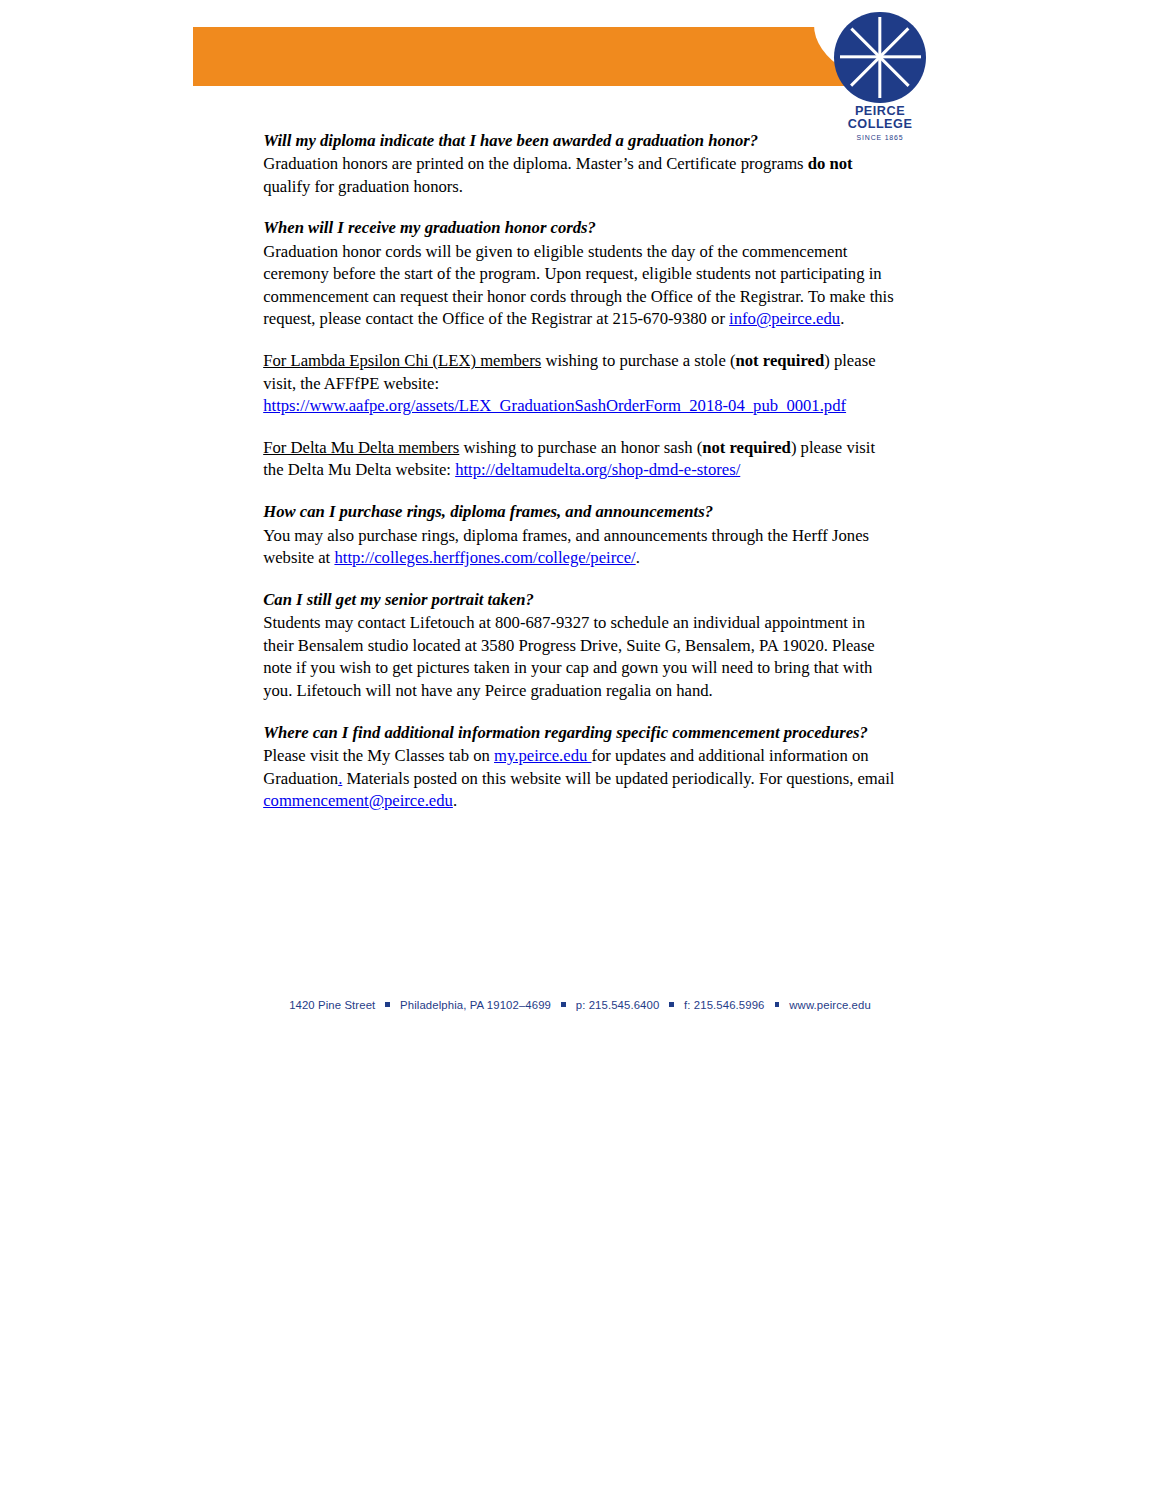PEIRCE
COLLEGE
SINCE 1865
Will my diploma indicate that I have been awarded a graduation honor?
Graduation honors are printed on the diploma. Master’s and Certificate programs do not qualify for graduation honors.
When will I receive my graduation honor cords?
Graduation honor cords will be given to eligible students the day of the commencement ceremony before the start of the program. Upon request, eligible students not participating in commencement can request their honor cords through the Office of the Registrar. To make this request, please contact the Office of the Registrar at 215-670-9380 or info@peirce.edu.
For Lambda Epsilon Chi (LEX) members wishing to purchase a stole (not required) please visit, the AFFfPE website: https://www.aafpe.org/assets/LEX_GraduationSashOrderForm_2018-04_pub_0001.pdf
For Delta Mu Delta members wishing to purchase an honor sash (not required) please visit the Delta Mu Delta website: http://deltamudelta.org/shop-dmd-e-stores/
How can I purchase rings, diploma frames, and announcements?
You may also purchase rings, diploma frames, and announcements through the Herff Jones website at http://colleges.herffjones.com/college/peirce/.
Can I still get my senior portrait taken?
Students may contact Lifetouch at 800-687-9327 to schedule an individual appointment in their Bensalem studio located at 3580 Progress Drive, Suite G, Bensalem, PA 19020. Please note if you wish to get pictures taken in your cap and gown you will need to bring that with you. Lifetouch will not have any Peirce graduation regalia on hand.
Where can I find additional information regarding specific commencement procedures?
Please visit the My Classes tab on my.peirce.edu for updates and additional information on Graduation. Materials posted on this website will be updated periodically. For questions, email commencement@peirce.edu.
1420 Pine Street Philadelphia, PA 19102–4699 p: 215.545.6400 f: 215.546.5996 www.peirce.edu